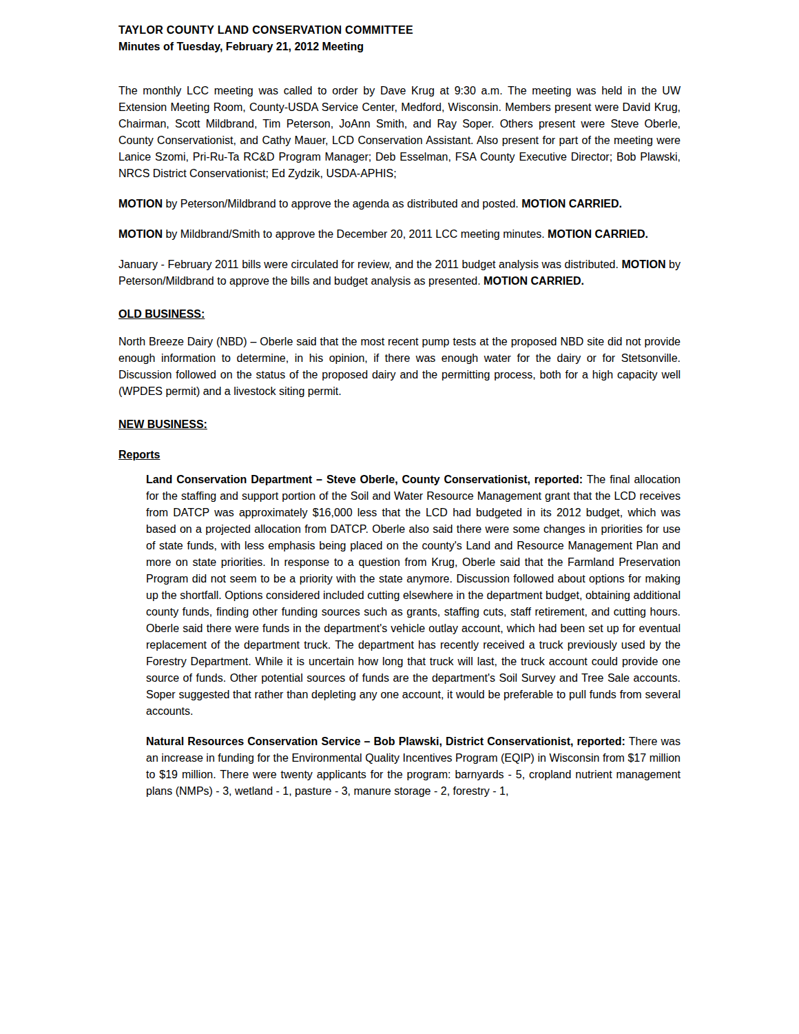TAYLOR COUNTY LAND CONSERVATION COMMITTEE
Minutes of Tuesday, February 21, 2012 Meeting
The monthly LCC meeting was called to order by Dave Krug at 9:30 a.m. The meeting was held in the UW Extension Meeting Room, County-USDA Service Center, Medford, Wisconsin. Members present were David Krug, Chairman, Scott Mildbrand, Tim Peterson, JoAnn Smith, and Ray Soper. Others present were Steve Oberle, County Conservationist, and Cathy Mauer, LCD Conservation Assistant. Also present for part of the meeting were Lanice Szomi, Pri-Ru-Ta RC&D Program Manager; Deb Esselman, FSA County Executive Director; Bob Plawski, NRCS District Conservationist; Ed Zydzik, USDA-APHIS;
MOTION by Peterson/Mildbrand to approve the agenda as distributed and posted. MOTION CARRIED.
MOTION by Mildbrand/Smith to approve the December 20, 2011 LCC meeting minutes. MOTION CARRIED.
January - February 2011 bills were circulated for review, and the 2011 budget analysis was distributed. MOTION by Peterson/Mildbrand to approve the bills and budget analysis as presented. MOTION CARRIED.
OLD BUSINESS:
North Breeze Dairy (NBD) – Oberle said that the most recent pump tests at the proposed NBD site did not provide enough information to determine, in his opinion, if there was enough water for the dairy or for Stetsonville. Discussion followed on the status of the proposed dairy and the permitting process, both for a high capacity well (WPDES permit) and a livestock siting permit.
NEW BUSINESS:
Reports
Land Conservation Department – Steve Oberle, County Conservationist, reported: The final allocation for the staffing and support portion of the Soil and Water Resource Management grant that the LCD receives from DATCP was approximately $16,000 less that the LCD had budgeted in its 2012 budget, which was based on a projected allocation from DATCP. Oberle also said there were some changes in priorities for use of state funds, with less emphasis being placed on the county's Land and Resource Management Plan and more on state priorities. In response to a question from Krug, Oberle said that the Farmland Preservation Program did not seem to be a priority with the state anymore. Discussion followed about options for making up the shortfall. Options considered included cutting elsewhere in the department budget, obtaining additional county funds, finding other funding sources such as grants, staffing cuts, staff retirement, and cutting hours. Oberle said there were funds in the department's vehicle outlay account, which had been set up for eventual replacement of the department truck. The department has recently received a truck previously used by the Forestry Department. While it is uncertain how long that truck will last, the truck account could provide one source of funds. Other potential sources of funds are the department's Soil Survey and Tree Sale accounts. Soper suggested that rather than depleting any one account, it would be preferable to pull funds from several accounts.
Natural Resources Conservation Service – Bob Plawski, District Conservationist, reported: There was an increase in funding for the Environmental Quality Incentives Program (EQIP) in Wisconsin from $17 million to $19 million. There were twenty applicants for the program: barnyards - 5, cropland nutrient management plans (NMPs) - 3, wetland - 1, pasture - 3, manure storage - 2, forestry - 1,